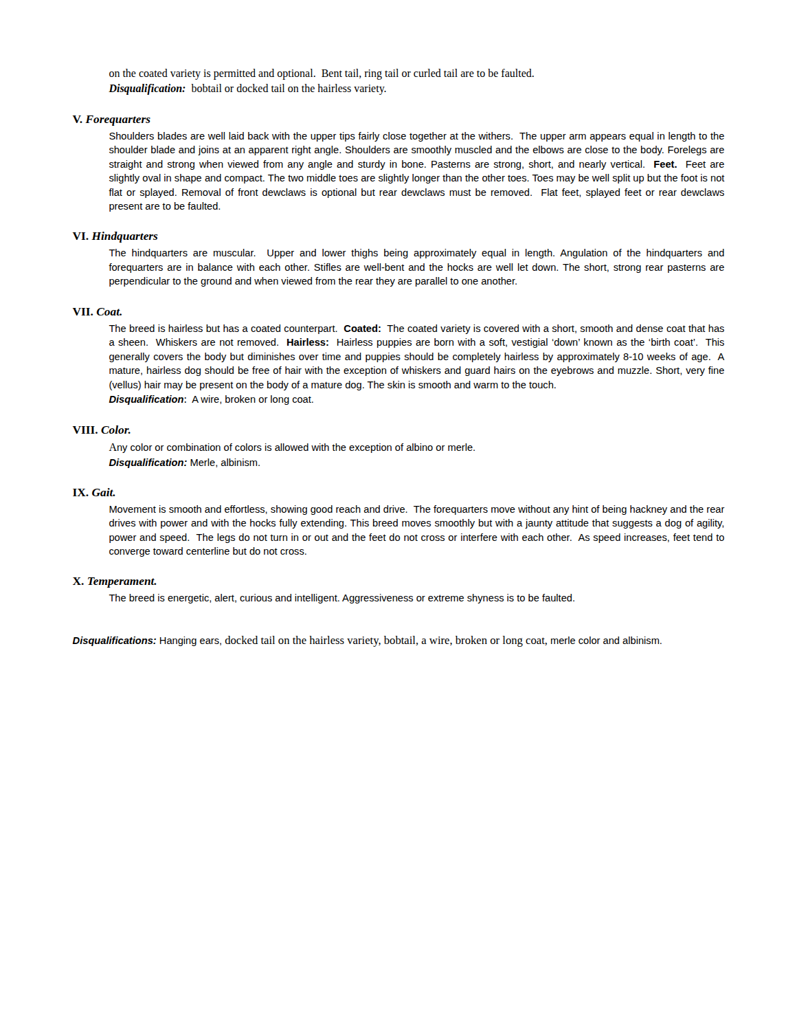on the coated variety is permitted and optional. Bent tail, ring tail or curled tail are to be faulted.
Disqualification: bobtail or docked tail on the hairless variety.
V. Forequarters
Shoulders blades are well laid back with the upper tips fairly close together at the withers. The upper arm appears equal in length to the shoulder blade and joins at an apparent right angle. Shoulders are smoothly muscled and the elbows are close to the body. Forelegs are straight and strong when viewed from any angle and sturdy in bone. Pasterns are strong, short, and nearly vertical. Feet. Feet are slightly oval in shape and compact. The two middle toes are slightly longer than the other toes. Toes may be well split up but the foot is not flat or splayed. Removal of front dewclaws is optional but rear dewclaws must be removed. Flat feet, splayed feet or rear dewclaws present are to be faulted.
VI. Hindquarters
The hindquarters are muscular. Upper and lower thighs being approximately equal in length. Angulation of the hindquarters and forequarters are in balance with each other. Stifles are well-bent and the hocks are well let down. The short, strong rear pasterns are perpendicular to the ground and when viewed from the rear they are parallel to one another.
VII. Coat.
The breed is hairless but has a coated counterpart. Coated: The coated variety is covered with a short, smooth and dense coat that has a sheen. Whiskers are not removed. Hairless: Hairless puppies are born with a soft, vestigial ‘down’ known as the ‘birth coat’. This generally covers the body but diminishes over time and puppies should be completely hairless by approximately 8-10 weeks of age. A mature, hairless dog should be free of hair with the exception of whiskers and guard hairs on the eyebrows and muzzle. Short, very fine (vellus) hair may be present on the body of a mature dog. The skin is smooth and warm to the touch.
Disqualification: A wire, broken or long coat.
VIII. Color.
Any color or combination of colors is allowed with the exception of albino or merle.
Disqualification: Merle, albinism.
IX. Gait.
Movement is smooth and effortless, showing good reach and drive. The forequarters move without any hint of being hackney and the rear drives with power and with the hocks fully extending. This breed moves smoothly but with a jaunty attitude that suggests a dog of agility, power and speed. The legs do not turn in or out and the feet do not cross or interfere with each other. As speed increases, feet tend to converge toward centerline but do not cross.
X. Temperament.
The breed is energetic, alert, curious and intelligent. Aggressiveness or extreme shyness is to be faulted.
Disqualifications: Hanging ears, docked tail on the hairless variety, bobtail, a wire, broken or long coat, merle color and albinism.